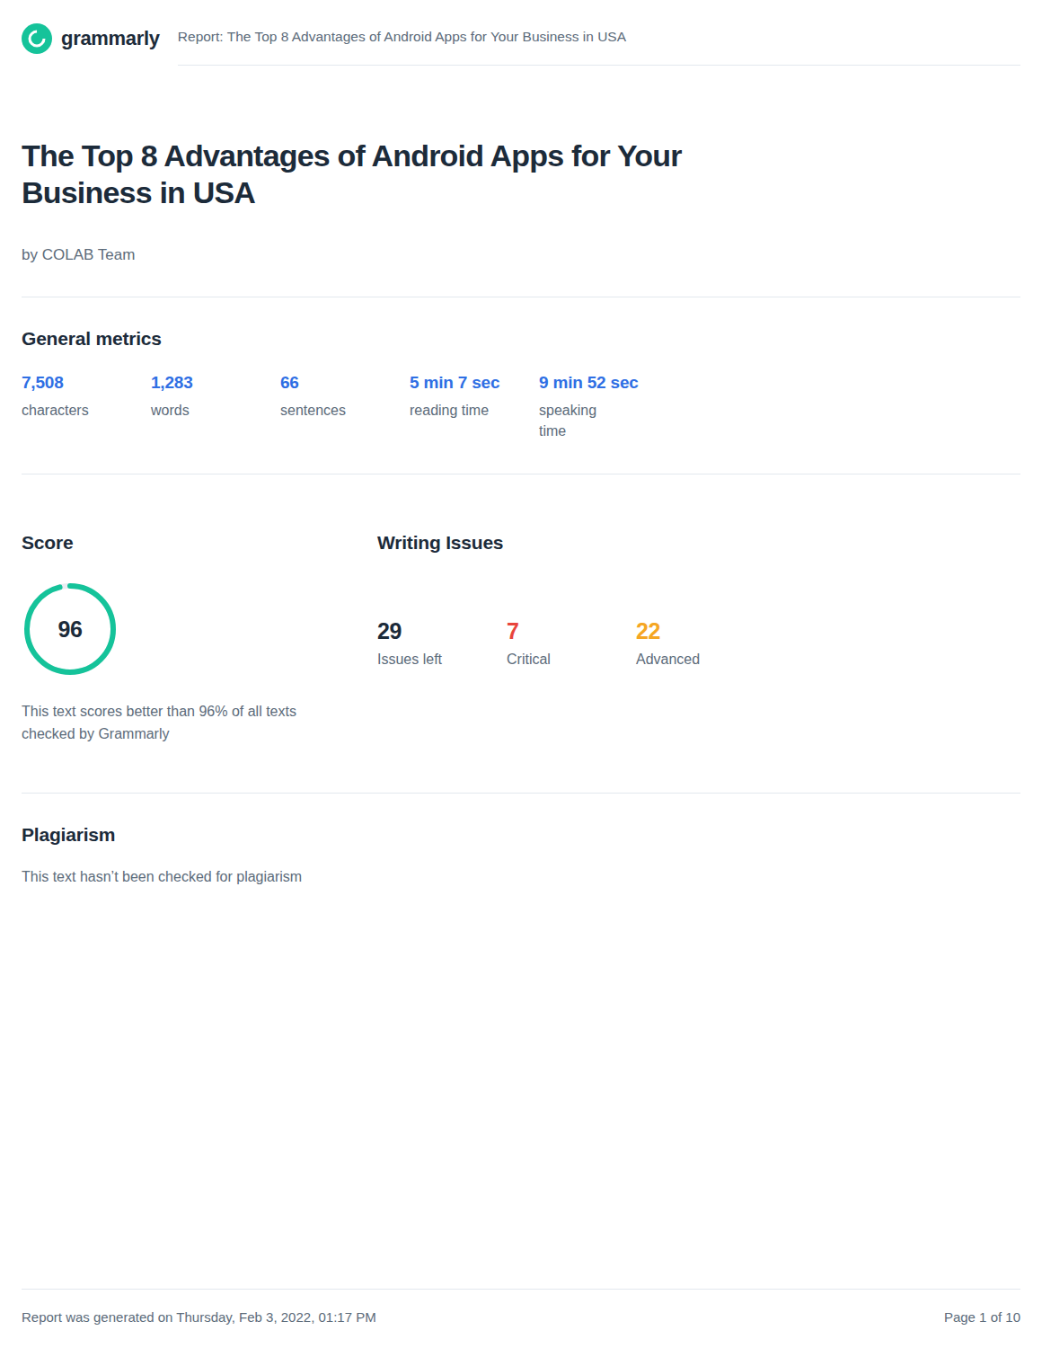grammarly
Report: The Top 8 Advantages of Android Apps for Your Business in USA
The Top 8 Advantages of Android Apps for Your Business in USA
by COLAB Team
General metrics
7,508
characters
1,283
words
66
sentences
5 min 7 sec
reading time
9 min 52 sec
speaking time
Score
96
This text scores better than 96% of all texts checked by Grammarly
Writing Issues
29
Issues left
7
Critical
22
Advanced
Plagiarism
This text hasn’t been checked for plagiarism
Report was generated on Thursday, Feb 3, 2022, 01:17 PM
Page 1 of 10